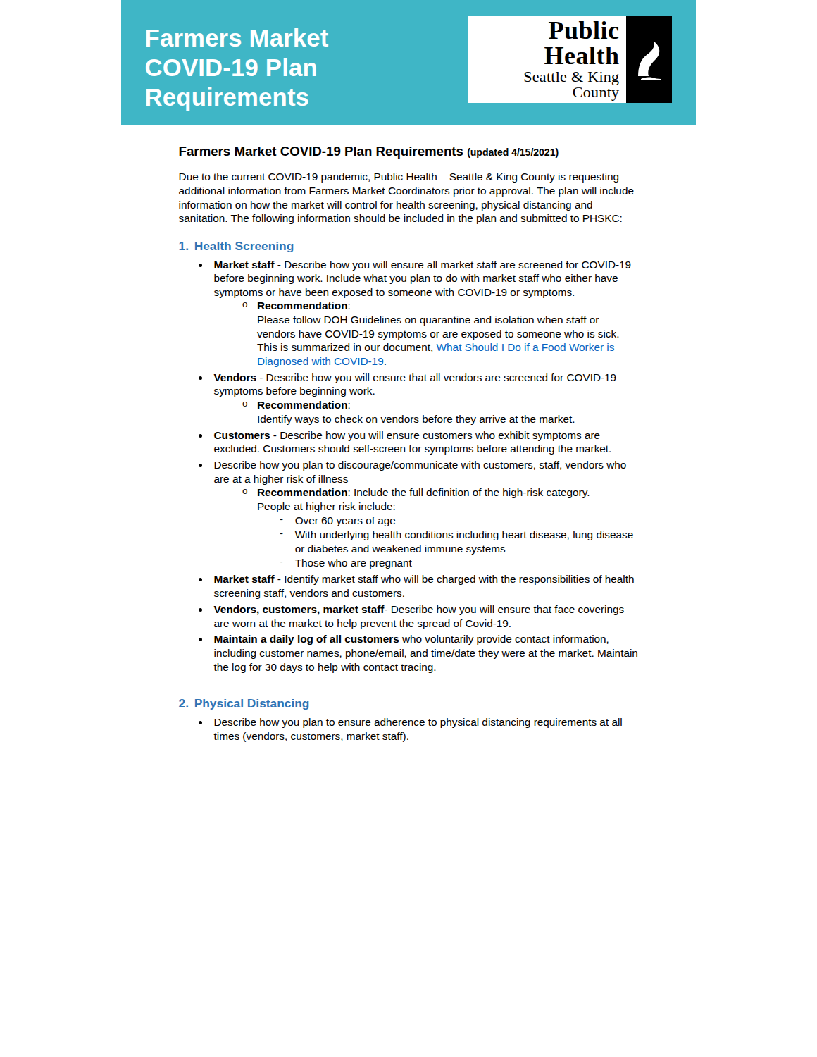Farmers Market COVID-19 Plan Requirements
Public Health Seattle & King County
Farmers Market COVID-19 Plan Requirements (updated 4/15/2021)
Due to the current COVID-19 pandemic, Public Health – Seattle & King County is requesting additional information from Farmers Market Coordinators prior to approval. The plan will include information on how the market will control for health screening, physical distancing and sanitation. The following information should be included in the plan and submitted to PHSKC:
1. Health Screening
Market staff - Describe how you will ensure all market staff are screened for COVID-19 before beginning work. Include what you plan to do with market staff who either have symptoms or have been exposed to someone with COVID-19 or symptoms.
Recommendation:
Please follow DOH Guidelines on quarantine and isolation when staff or vendors have COVID-19 symptoms or are exposed to someone who is sick. This is summarized in our document, What Should I Do if a Food Worker is Diagnosed with COVID-19.
Vendors - Describe how you will ensure that all vendors are screened for COVID-19 symptoms before beginning work.
Recommendation:
Identify ways to check on vendors before they arrive at the market.
Customers - Describe how you will ensure customers who exhibit symptoms are excluded. Customers should self-screen for symptoms before attending the market.
Describe how you plan to discourage/communicate with customers, staff, vendors who are at a higher risk of illness
Recommendation: Include the full definition of the high-risk category.
People at higher risk include:
Over 60 years of age
With underlying health conditions including heart disease, lung disease or diabetes and weakened immune systems
Those who are pregnant
Market staff - Identify market staff who will be charged with the responsibilities of health screening staff, vendors and customers.
Vendors, customers, market staff- Describe how you will ensure that face coverings are worn at the market to help prevent the spread of Covid-19.
Maintain a daily log of all customers who voluntarily provide contact information, including customer names, phone/email, and time/date they were at the market. Maintain the log for 30 days to help with contact tracing.
2. Physical Distancing
Describe how you plan to ensure adherence to physical distancing requirements at all times (vendors, customers, market staff).